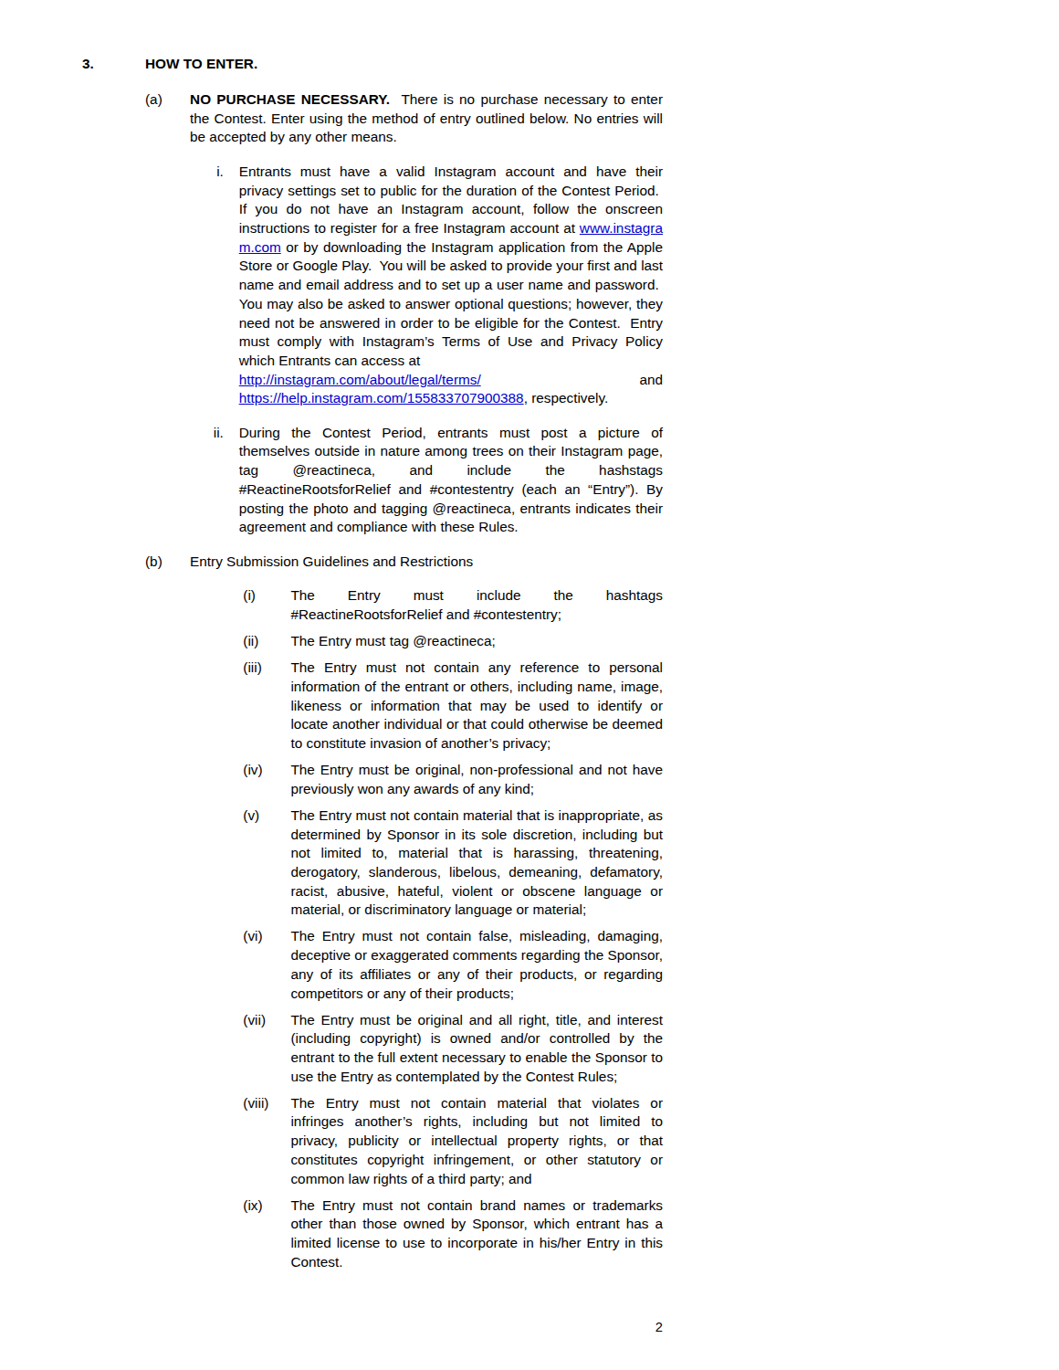3. HOW TO ENTER.
(a) NO PURCHASE NECESSARY. There is no purchase necessary to enter the Contest. Enter using the method of entry outlined below. No entries will be accepted by any other means.
i. Entrants must have a valid Instagram account and have their privacy settings set to public for the duration of the Contest Period. If you do not have an Instagram account, follow the onscreen instructions to register for a free Instagram account at www.instagram.com or by downloading the Instagram application from the Apple Store or Google Play. You will be asked to provide your first and last name and email address and to set up a user name and password. You may also be asked to answer optional questions; however, they need not be answered in order to be eligible for the Contest. Entry must comply with Instagram’s Terms of Use and Privacy Policy which Entrants can access at http://instagram.com/about/legal/terms/and https://help.instagram.com/155833707900388, respectively.
ii. During the Contest Period, entrants must post a picture of themselves outside in nature among trees on their Instagram page, tag @reactineca, and include the hashstags #ReactineRootsforRelief and #contestentry (each an “Entry”). By posting the photo and tagging @reactineca, entrants indicates their agreement and compliance with these Rules.
(b) Entry Submission Guidelines and Restrictions
(i) The Entry must include the hashtags #ReactineRootsforRelief and #contestentry;
(ii) The Entry must tag @reactineca;
(iii) The Entry must not contain any reference to personal information of the entrant or others, including name, image, likeness or information that may be used to identify or locate another individual or that could otherwise be deemed to constitute invasion of another’s privacy;
(iv) The Entry must be original, non-professional and not have previously won any awards of any kind;
(v) The Entry must not contain material that is inappropriate, as determined by Sponsor in its sole discretion, including but not limited to, material that is harassing, threatening, derogatory, slanderous, libelous, demeaning, defamatory, racist, abusive, hateful, violent or obscene language or material, or discriminatory language or material;
(vi) The Entry must not contain false, misleading, damaging, deceptive or exaggerated comments regarding the Sponsor, any of its affiliates or any of their products, or regarding competitors or any of their products;
(vii) The Entry must be original and all right, title, and interest (including copyright) is owned and/or controlled by the entrant to the full extent necessary to enable the Sponsor to use the Entry as contemplated by the Contest Rules;
(viii) The Entry must not contain material that violates or infringes another’s rights, including but not limited to privacy, publicity or intellectual property rights, or that constitutes copyright infringement, or other statutory or common law rights of a third party; and
(ix) The Entry must not contain brand names or trademarks other than those owned by Sponsor, which entrant has a limited license to use to incorporate in his/her Entry in this Contest.
2